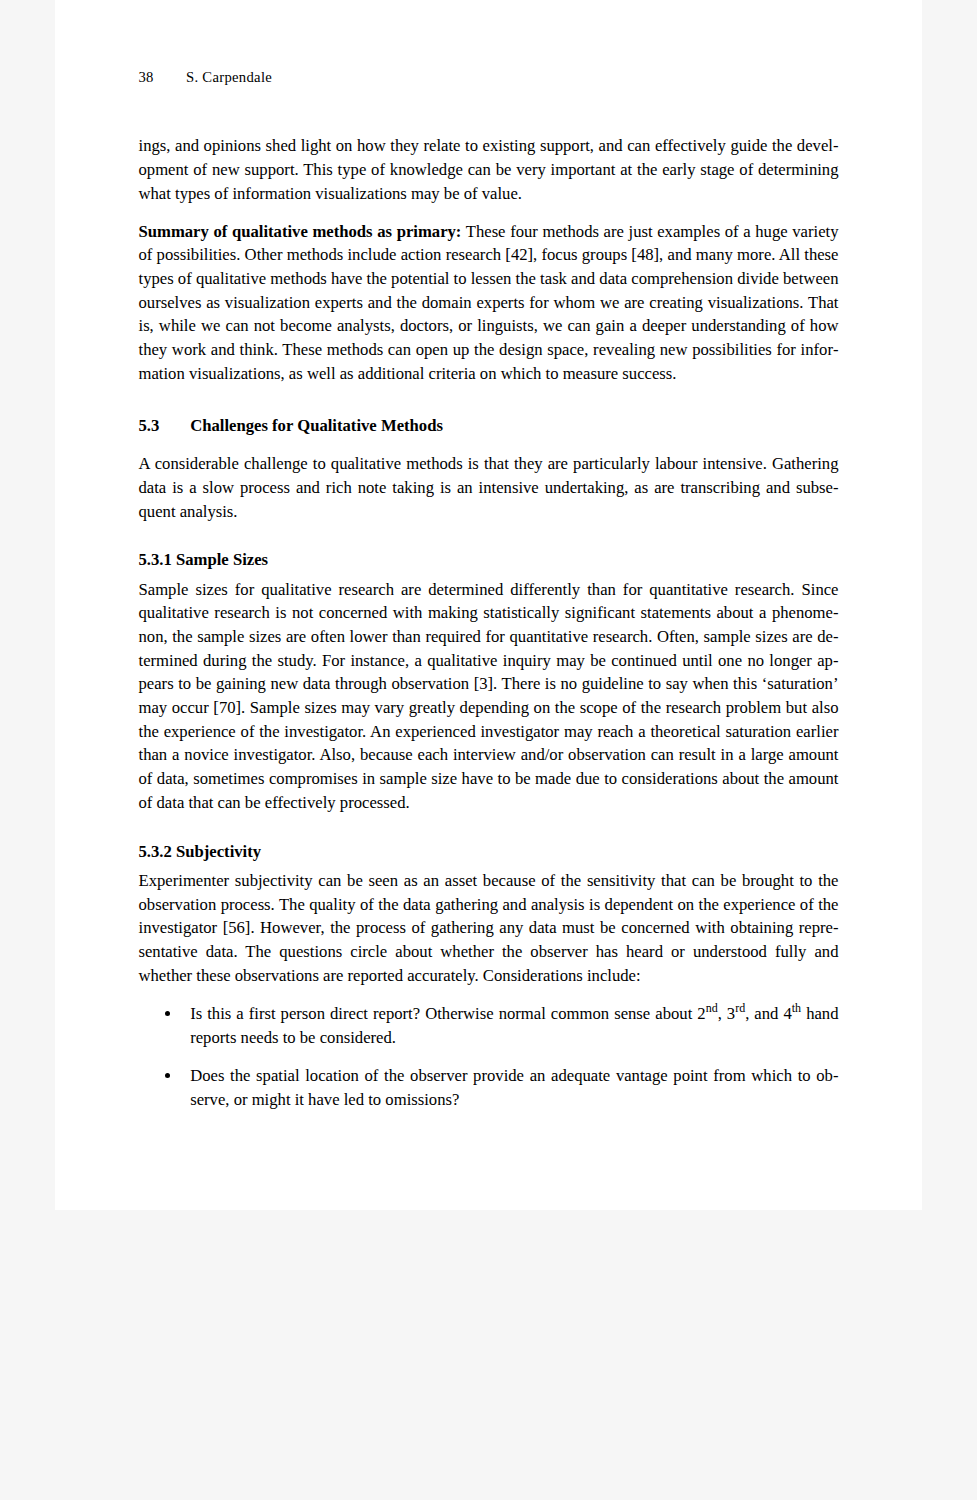38 S. Carpendale
ings, and opinions shed light on how they relate to existing support, and can effectively guide the development of new support. This type of knowledge can be very important at the early stage of determining what types of information visualizations may be of value.
Summary of qualitative methods as primary: These four methods are just examples of a huge variety of possibilities. Other methods include action research [42], focus groups [48], and many more. All these types of qualitative methods have the potential to lessen the task and data comprehension divide between ourselves as visualization experts and the domain experts for whom we are creating visualizations. That is, while we can not become analysts, doctors, or linguists, we can gain a deeper understanding of how they work and think. These methods can open up the design space, revealing new possibilities for information visualizations, as well as additional criteria on which to measure success.
5.3 Challenges for Qualitative Methods
A considerable challenge to qualitative methods is that they are particularly labour intensive. Gathering data is a slow process and rich note taking is an intensive undertaking, as are transcribing and subsequent analysis.
5.3.1 Sample Sizes
Sample sizes for qualitative research are determined differently than for quantitative research. Since qualitative research is not concerned with making statistically significant statements about a phenomenon, the sample sizes are often lower than required for quantitative research. Often, sample sizes are determined during the study. For instance, a qualitative inquiry may be continued until one no longer appears to be gaining new data through observation [3]. There is no guideline to say when this ‘saturation’ may occur [70]. Sample sizes may vary greatly depending on the scope of the research problem but also the experience of the investigator. An experienced investigator may reach a theoretical saturation earlier than a novice investigator. Also, because each interview and/or observation can result in a large amount of data, sometimes compromises in sample size have to be made due to considerations about the amount of data that can be effectively processed.
5.3.2 Subjectivity
Experimenter subjectivity can be seen as an asset because of the sensitivity that can be brought to the observation process. The quality of the data gathering and analysis is dependent on the experience of the investigator [56]. However, the process of gathering any data must be concerned with obtaining representative data. The questions circle about whether the observer has heard or understood fully and whether these observations are reported accurately. Considerations include:
Is this a first person direct report? Otherwise normal common sense about 2nd, 3rd, and 4th hand reports needs to be considered.
Does the spatial location of the observer provide an adequate vantage point from which to observe, or might it have led to omissions?